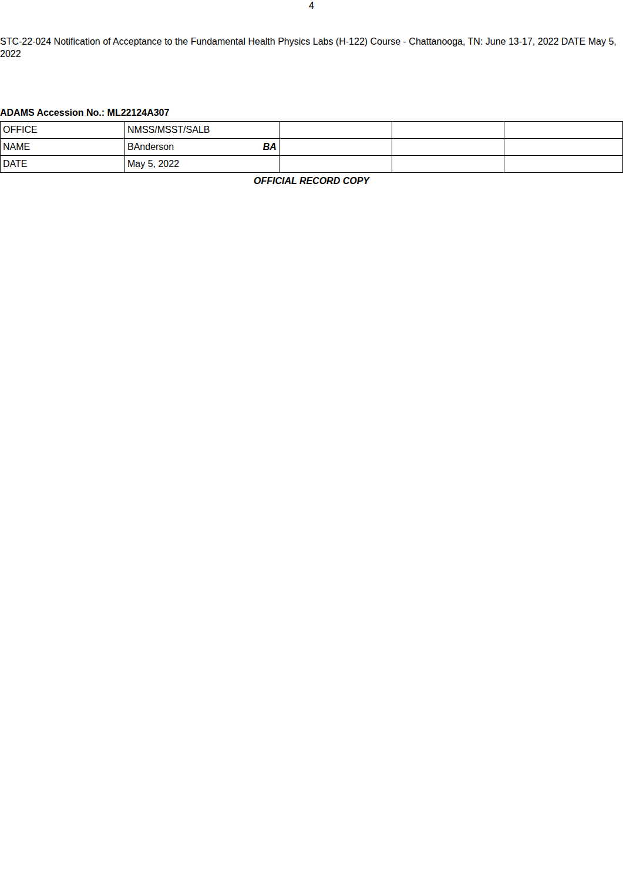4
STC-22-024 Notification of Acceptance to the Fundamental Health Physics Labs (H-122) Course - Chattanooga, TN: June 13-17, 2022 DATE May 5, 2022
ADAMS Accession No.: ML22124A307
| OFFICE | NMSS/MSST/SALB | | | |
| NAME | BAnderson BA | | | |
| DATE | May 5, 2022 | | | |
OFFICIAL RECORD COPY